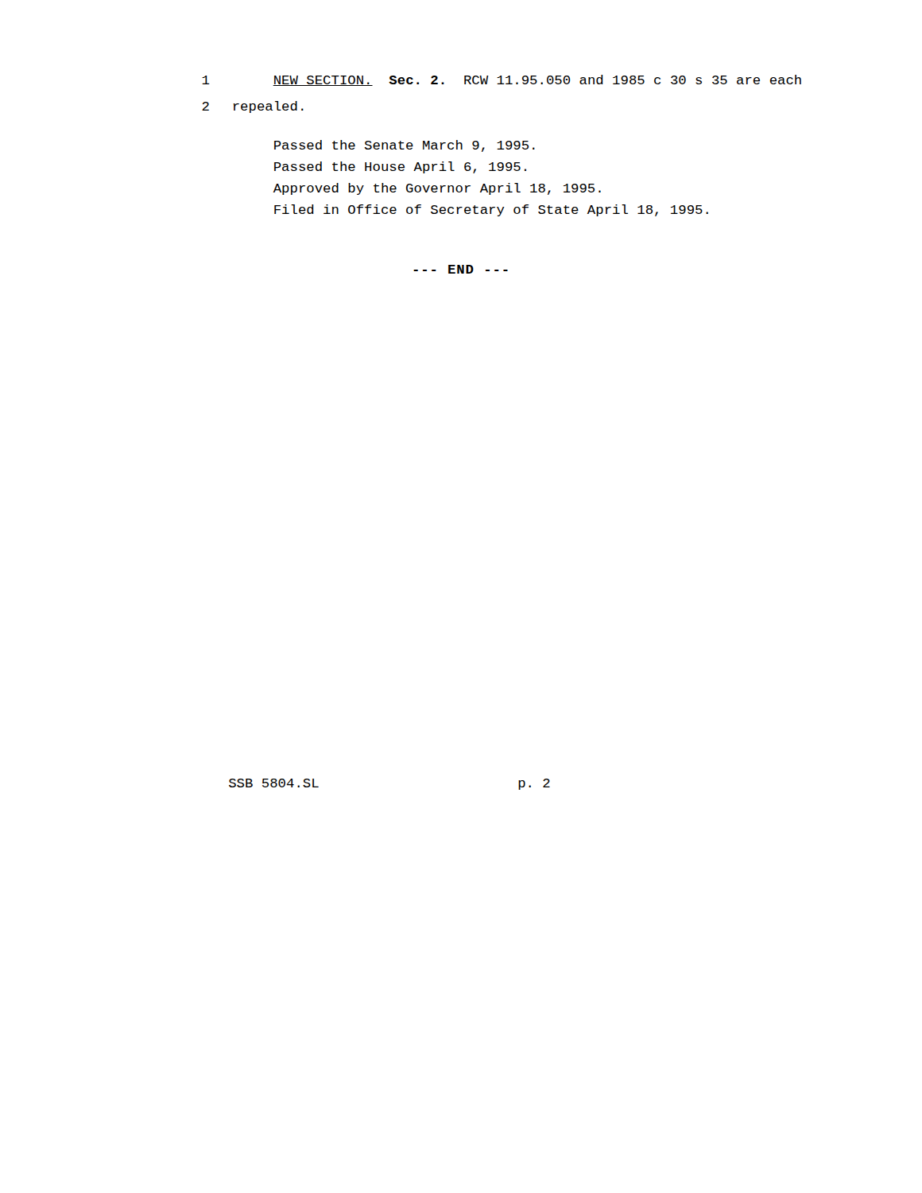1 NEW SECTION. Sec. 2. RCW 11.95.050 and 1985 c 30 s 35 are each
2 repealed.
Passed the Senate March 9, 1995. Passed the House April 6, 1995. Approved by the Governor April 18, 1995. Filed in Office of Secretary of State April 18, 1995.
--- END ---
SSB 5804.SL p. 2